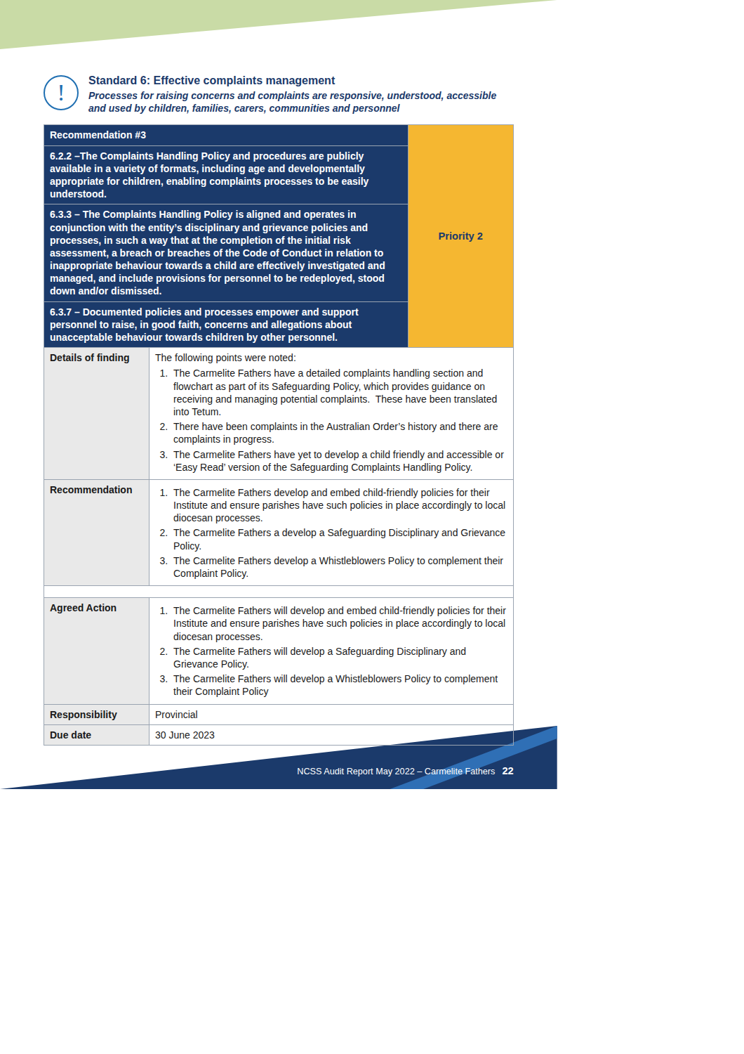!
Standard 6: Effective complaints management
Processes for raising concerns and complaints are responsive, understood, accessible and used by children, families, carers, communities and personnel
| Recommendation #3 | Priority 2 |
| 6.2.2 –The Complaints Handling Policy and procedures are publicly available in a variety of formats, including age and developmentally appropriate for children, enabling complaints processes to be easily understood. |
| 6.3.3 – The Complaints Handling Policy is aligned and operates in conjunction with the entity’s disciplinary and grievance policies and processes, in such a way that at the completion of the initial risk assessment, a breach or breaches of the Code of Conduct in relation to inappropriate behaviour towards a child are effectively investigated and managed, and include provisions for personnel to be redeployed, stood down and/or dismissed. |
| 6.3.7 – Documented policies and processes empower and support personnel to raise, in good faith, concerns and allegations about unacceptable behaviour towards children by other personnel. |
| Details of finding | The following points were noted: The Carmelite Fathers have a detailed complaints handling section and flowchart as part of its Safeguarding Policy, which provides guidance on receiving and managing potential complaints. These have been translated into Tetum. There have been complaints in the Australian Order’s history and there are complaints in progress. The Carmelite Fathers have yet to develop a child friendly and accessible or ‘Easy Read’ version of the Safeguarding Complaints Handling Policy. |
| Recommendation | The Carmelite Fathers develop and embed child-friendly policies for their Institute and ensure parishes have such policies in place accordingly to local diocesan processes. The Carmelite Fathers a develop a Safeguarding Disciplinary and Grievance Policy. The Carmelite Fathers develop a Whistleblowers Policy to complement their Complaint Policy. |
| Agreed Action | The Carmelite Fathers will develop and embed child-friendly policies for their Institute and ensure parishes have such policies in place accordingly to local diocesan processes. The Carmelite Fathers will develop a Safeguarding Disciplinary and Grievance Policy. The Carmelite Fathers will develop a Whistleblowers Policy to complement their Complaint Policy |
| Responsibility | Provincial |
| Due date | 30 June 2023 |
NCSS Audit Report May 2022 – Carmelite Fathers22